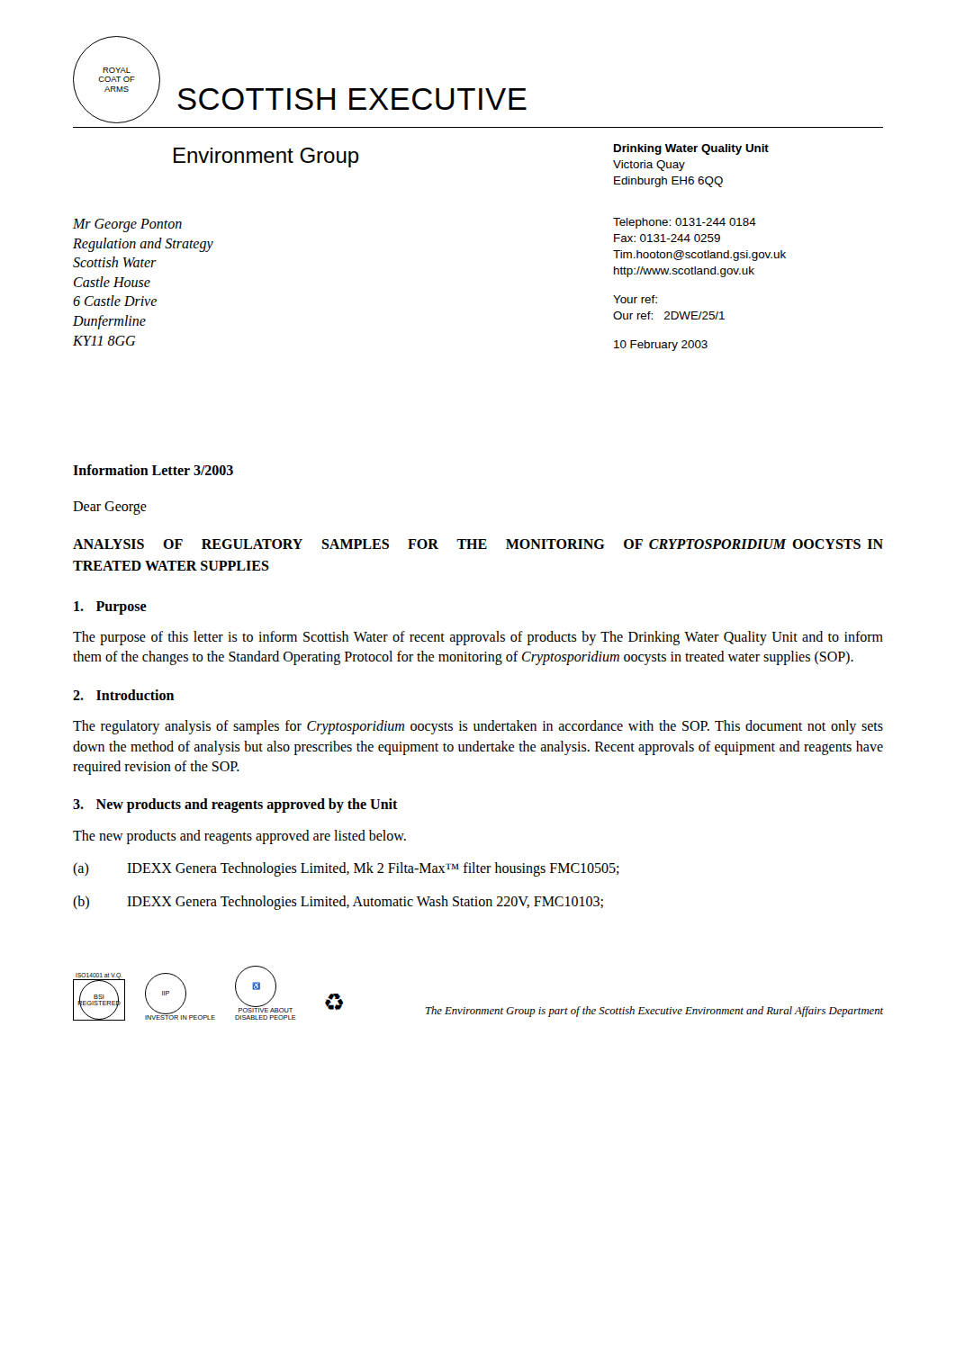ROYAL
COAT OF
ARMS
SCOTTISH EXECUTIVE
Environment Group
Drinking Water Quality Unit
Victoria Quay
Edinburgh EH6 6QQ
Mr George Ponton
Regulation and Strategy
Scottish Water
Castle House
6 Castle Drive
Dunfermline
KY11 8GG
Telephone: 0131-244 0184
Fax: 0131-244 0259
Tim.hooton@scotland.gsi.gov.uk
http://www.scotland.gov.uk
Your ref:
Our ref: 2DWE/25/1
10 February 2003
Information Letter 3/2003
Dear George
Analysis of regulatory samples for the monitoring of Cryptosporidium oocysts in treated water supplies
1. Purpose
The purpose of this letter is to inform Scottish Water of recent approvals of products by The Drinking Water Quality Unit and to inform them of the changes to the Standard Operating Protocol for the monitoring of Cryptosporidium oocysts in treated water supplies (SOP).
2. Introduction
The regulatory analysis of samples for Cryptosporidium oocysts is undertaken in accordance with the SOP. This document not only sets down the method of analysis but also prescribes the equipment to undertake the analysis. Recent approvals of equipment and reagents have required revision of the SOP.
3. New products and reagents approved by the Unit
The new products and reagents approved are listed below.
(a) IDEXX Genera Technologies Limited, Mk 2 Filta-Max™ filter housings FMC10505;
(b) IDEXX Genera Technologies Limited, Automatic Wash Station 220V, FMC10103;
ISO14001 at V.Q.
BSI
REGISTERED
IIP
INVESTOR IN PEOPLE
♿
POSITIVE ABOUT
DISABLED PEOPLE
♻
The Environment Group is part of the Scottish Executive Environment and Rural Affairs Department